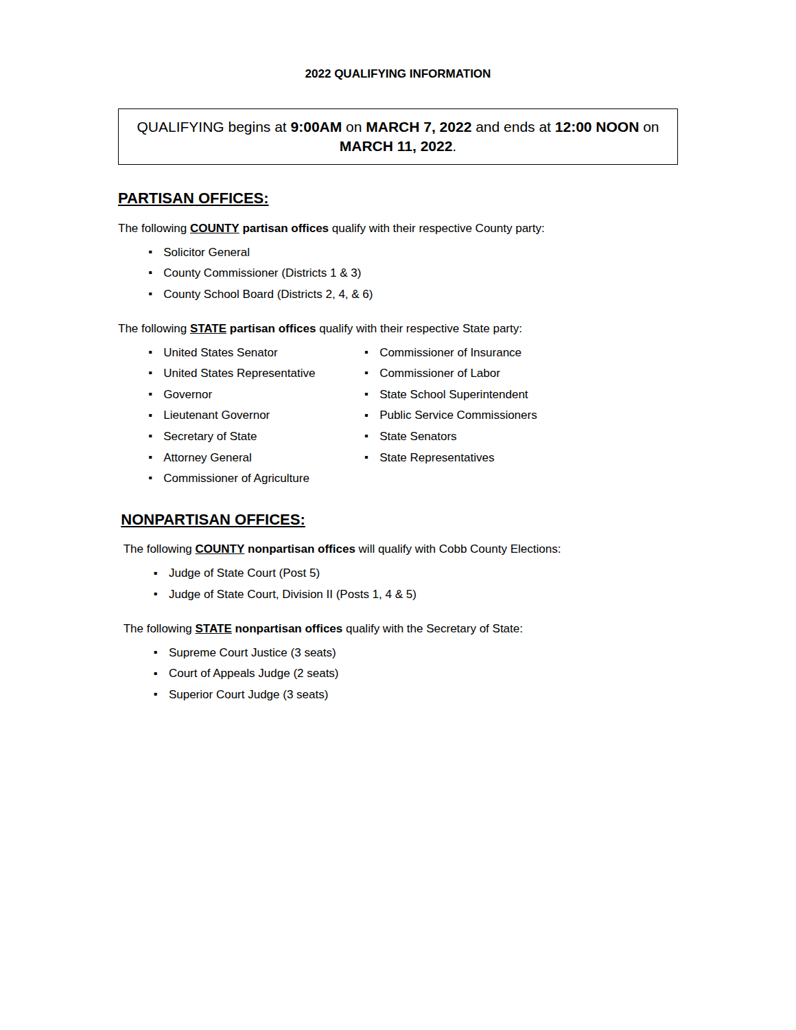2022 QUALIFYING INFORMATION
QUALIFYING begins at 9:00AM on MARCH 7, 2022 and ends at 12:00 NOON on MARCH 11, 2022.
PARTISAN OFFICES:
The following COUNTY partisan offices qualify with their respective County party:
Solicitor General
County Commissioner (Districts 1 & 3)
County School Board (Districts 2, 4, & 6)
The following STATE partisan offices qualify with their respective State party:
United States Senator
United States Representative
Governor
Lieutenant Governor
Secretary of State
Attorney General
Commissioner of Agriculture
Commissioner of Insurance
Commissioner of Labor
State School Superintendent
Public Service Commissioners
State Senators
State Representatives
NONPARTISAN OFFICES:
The following COUNTY nonpartisan offices will qualify with Cobb County Elections:
Judge of State Court (Post 5)
Judge of State Court, Division II (Posts 1, 4 & 5)
The following STATE nonpartisan offices qualify with the Secretary of State:
Supreme Court Justice (3 seats)
Court of Appeals Judge (2 seats)
Superior Court Judge (3 seats)